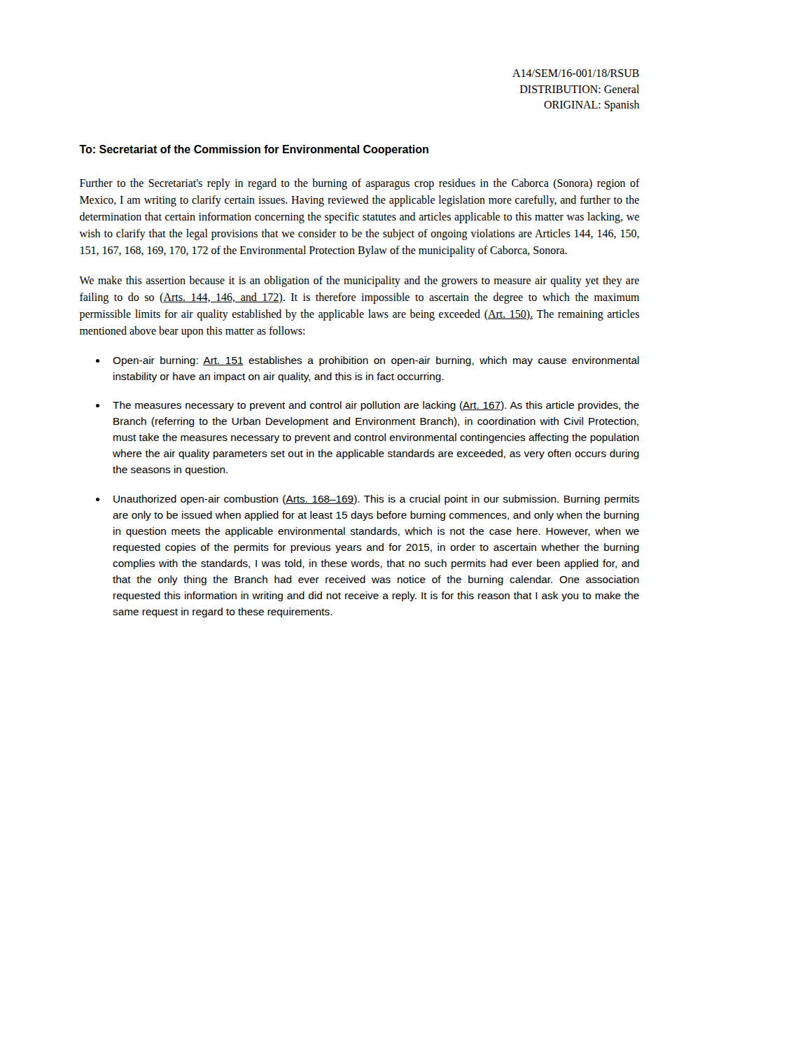A14/SEM/16-001/18/RSUB
DISTRIBUTION: General
ORIGINAL: Spanish
To: Secretariat of the Commission for Environmental Cooperation
Further to the Secretariat's reply in regard to the burning of asparagus crop residues in the Caborca (Sonora) region of Mexico, I am writing to clarify certain issues. Having reviewed the applicable legislation more carefully, and further to the determination that certain information concerning the specific statutes and articles applicable to this matter was lacking, we wish to clarify that the legal provisions that we consider to be the subject of ongoing violations are Articles 144, 146, 150, 151, 167, 168, 169, 170, 172 of the Environmental Protection Bylaw of the municipality of Caborca, Sonora.
We make this assertion because it is an obligation of the municipality and the growers to measure air quality yet they are failing to do so (Arts. 144, 146, and 172). It is therefore impossible to ascertain the degree to which the maximum permissible limits for air quality established by the applicable laws are being exceeded (Art. 150). The remaining articles mentioned above bear upon this matter as follows:
Open-air burning: Art. 151 establishes a prohibition on open-air burning, which may cause environmental instability or have an impact on air quality, and this is in fact occurring.
The measures necessary to prevent and control air pollution are lacking (Art. 167). As this article provides, the Branch (referring to the Urban Development and Environment Branch), in coordination with Civil Protection, must take the measures necessary to prevent and control environmental contingencies affecting the population where the air quality parameters set out in the applicable standards are exceeded, as very often occurs during the seasons in question.
Unauthorized open-air combustion (Arts. 168–169). This is a crucial point in our submission. Burning permits are only to be issued when applied for at least 15 days before burning commences, and only when the burning in question meets the applicable environmental standards, which is not the case here. However, when we requested copies of the permits for previous years and for 2015, in order to ascertain whether the burning complies with the standards, I was told, in these words, that no such permits had ever been applied for, and that the only thing the Branch had ever received was notice of the burning calendar. One association requested this information in writing and did not receive a reply. It is for this reason that I ask you to make the same request in regard to these requirements.